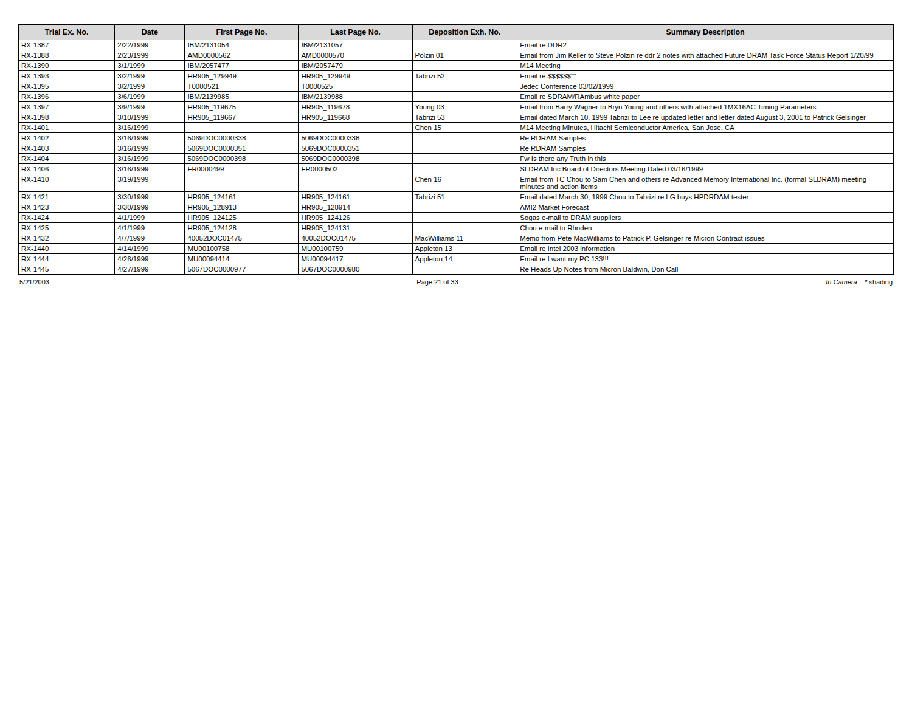| Trial Ex. No. | Date | First Page No. | Last Page No. | Deposition Exh. No. | Summary Description |
| --- | --- | --- | --- | --- | --- |
| RX-1387 | 2/22/1999 | IBM/2131054 | IBM/2131057 | | Email re DDR2 |
| RX-1388 | 2/23/1999 | AMD0000562 | AMD0000570 | Polzin 01 | Email from Jim Keller to Steve Polzin re ddr 2 notes with attached Future DRAM Task Force Status Report 1/20/99 |
| RX-1390 | 3/1/1999 | IBM/2057477 | IBM/2057479 | | M14 Meeting |
| RX-1393 | 3/2/1999 | HR905_129949 | HR905_129949 | Tabrizi 52 | Email re $$$$$$"" |
| RX-1395 | 3/2/1999 | T0000521 | T0000525 | | Jedec Conference 03/02/1999 |
| RX-1396 | 3/6/1999 | IBM/2139985 | IBM/2139988 | | Email re SDRAM/RAmbus white paper |
| RX-1397 | 3/9/1999 | HR905_119675 | HR905_119678 | Young 03 | Email from Barry Wagner to Bryn Young and others with attached 1MX16AC Timing Parameters |
| RX-1398 | 3/10/1999 | HR905_119667 | HR905_119668 | Tabrizi 53 | Email dated March 10, 1999 Tabrizi to Lee re updated letter and letter dated August 3, 2001 to Patrick Gelsinger |
| RX-1401 | 3/16/1999 | | | Chen 15 | M14 Meeting Minutes, Hitachi Semiconductor America, San Jose, CA |
| RX-1402 | 3/16/1999 | 5069DOC0000338 | 5069DOC0000338 | | Re RDRAM Samples |
| RX-1403 | 3/16/1999 | 5069DOC0000351 | 5069DOC0000351 | | Re RDRAM Samples |
| RX-1404 | 3/16/1999 | 5069DOC0000398 | 5069DOC0000398 | | Fw Is there any Truth in this |
| RX-1406 | 3/16/1999 | FR0000499 | FR0000502 | | SLDRAM Inc Board of Directors Meeting Dated 03/16/1999 |
| RX-1410 | 3/19/1999 | | | Chen 16 | Email from TC Chou to Sam Chen and others re Advanced Memory International Inc. (formal SLDRAM) meeting minutes and action items |
| RX-1421 | 3/30/1999 | HR905_124161 | HR905_124161 | Tabrizi 51 | Email dated March 30, 1999 Chou to Tabrizi re LG buys HPDRDAM tester |
| RX-1423 | 3/30/1999 | HR905_128913 | HR905_128914 | | AMI2 Market Forecast |
| RX-1424 | 4/1/1999 | HR905_124125 | HR905_124126 | | Sogas e-mail to DRAM suppliers |
| RX-1425 | 4/1/1999 | HR905_124128 | HR905_124131 | | Chou e-mail to Rhoden |
| RX-1432 | 4/7/1999 | 40052DOC01475 | 40052DOC01475 | MacWilliams 11 | Memo from Pete MacWilliams to Patrick P. Gelsinger re Micron Contract issues |
| RX-1440 | 4/14/1999 | MU00100758 | MU00100759 | Appleton 13 | Email re Intel 2003 information |
| RX-1444 | 4/26/1999 | MU00094414 | MU00094417 | Appleton 14 | Email re I want my PC 133!!! |
| RX-1445 | 4/27/1999 | 5067DOC0000977 | 5067DOC0000980 | | Re Heads Up Notes from Micron Baldwin, Don Call |
5/21/2003
- Page 21 of 33 -
In Camera = * shading